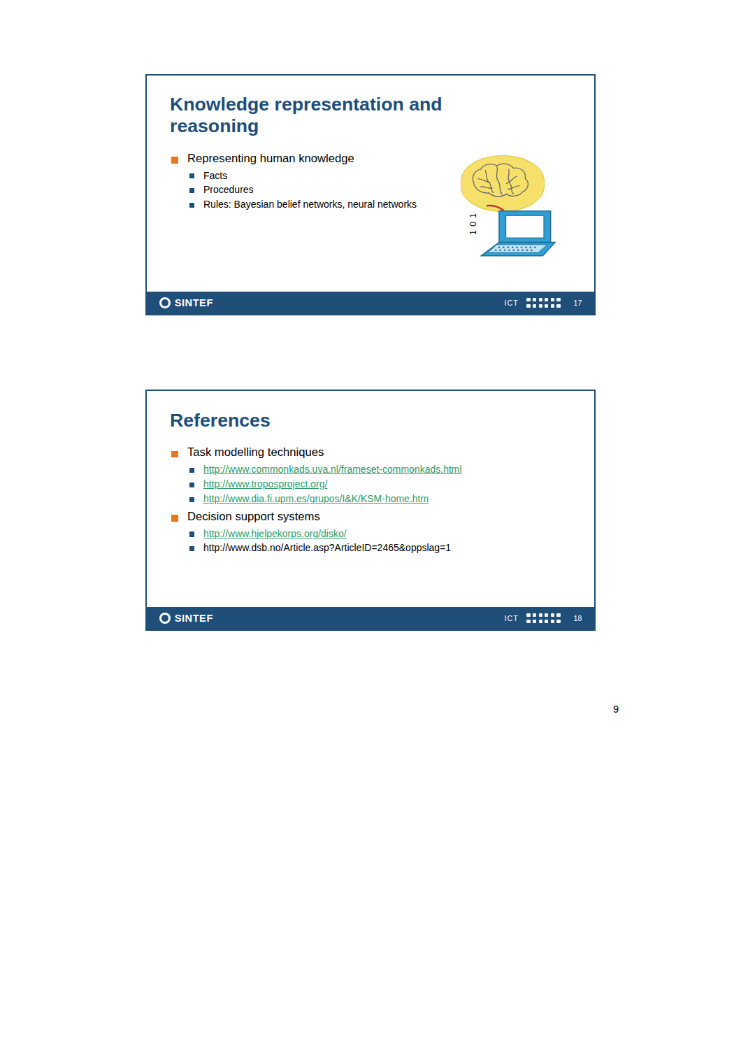Knowledge representation and reasoning
Representing human knowledge
Facts
Procedures
Rules: Bayesian belief networks, neural networks
1 0 1
SINTEF
ICT 17
References
Task modelling techniques
http://www.commonkads.uva.nl/frameset-commonkads.html
http://www.troposproject.org/
http://www.dia.fi.upm.es/grupos/I&K/KSM-home.htm
Decision support systems
http://www.hjelpekorps.org/disko/
http://www.dsb.no/Article.asp?ArticleID=2465&oppslag=1
SINTEF
ICT 18
9